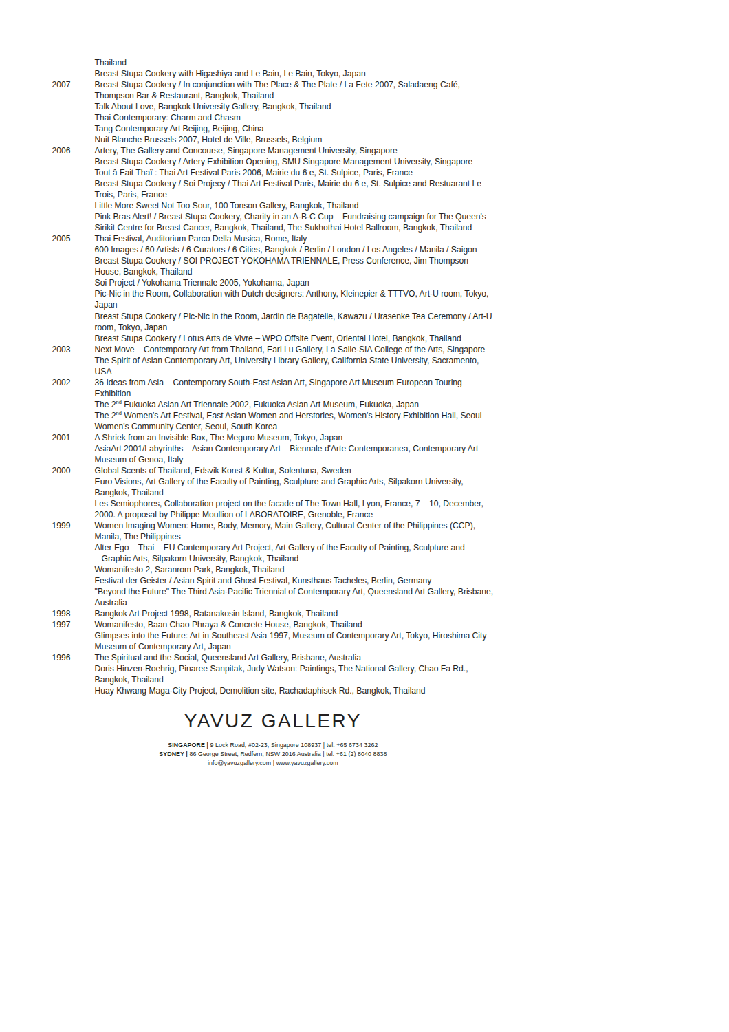| | Thailand Breast Stupa Cookery with Higashiya and Le Bain, Le Bain, Tokyo, Japan |
| 2007 | Breast Stupa Cookery / In conjunction with The Place & The Plate / La Fete 2007, Saladaeng Café, Thompson Bar & Restaurant, Bangkok, Thailand Talk About Love, Bangkok University Gallery, Bangkok, Thailand Thai Contemporary: Charm and Chasm Tang Contemporary Art Beijing, Beijing, China Nuit Blanche Brussels 2007, Hotel de Ville, Brussels, Belgium |
| 2006 | Artery, The Gallery and Concourse, Singapore Management University, Singapore Breast Stupa Cookery / Artery Exhibition Opening, SMU Singapore Management University, Singapore Tout â Fait Thaï : Thai Art Festival Paris 2006, Mairie du 6 e, St. Sulpice, Paris, France Breast Stupa Cookery / Soi Projecy / Thai Art Festival Paris, Mairie du 6 e, St. Sulpice and Restuarant Le Trois, Paris, France Little More Sweet Not Too Sour, 100 Tonson Gallery, Bangkok, Thailand Pink Bras Alert! / Breast Stupa Cookery, Charity in an A-B-C Cup – Fundraising campaign for The Queen's Sirikit Centre for Breast Cancer, Bangkok, Thailand, The Sukhothai Hotel Ballroom, Bangkok, Thailand |
| 2005 | Thai Festival, Auditorium Parco Della Musica, Rome, Italy 600 Images / 60 Artists / 6 Curators / 6 Cities, Bangkok / Berlin / London / Los Angeles / Manila / Saigon Breast Stupa Cookery / SOI PROJECT-YOKOHAMA TRIENNALE, Press Conference, Jim Thompson House, Bangkok, Thailand Soi Project / Yokohama Triennale 2005, Yokohama, Japan Pic-Nic in the Room, Collaboration with Dutch designers: Anthony, Kleinepier & TTTVO, Art-U room, Tokyo, Japan Breast Stupa Cookery / Pic-Nic in the Room, Jardin de Bagatelle, Kawazu / Urasenke Tea Ceremony / Art-U room, Tokyo, Japan Breast Stupa Cookery / Lotus Arts de Vivre – WPO Offsite Event, Oriental Hotel, Bangkok, Thailand |
| 2003 | Next Move – Contemporary Art from Thailand, Earl Lu Gallery, La Salle-SIA College of the Arts, Singapore The Spirit of Asian Contemporary Art, University Library Gallery, California State University, Sacramento, USA |
| 2002 | 36 Ideas from Asia – Contemporary South-East Asian Art, Singapore Art Museum European Touring Exhibition The 2 nd Fukuoka Asian Art Triennale 2002, Fukuoka Asian Art Museum, Fukuoka, Japan The 2 nd Women's Art Festival, East Asian Women and Herstories, Women's History Exhibition Hall, Seoul Women's Community Center, Seoul, South Korea |
| 2001 | A Shriek from an Invisible Box, The Meguro Museum, Tokyo, Japan AsiaArt 2001/Labyrinths – Asian Contemporary Art – Biennale d'Arte Contemporanea, Contemporary Art Museum of Genoa, Italy |
| 2000 | Global Scents of Thailand, Edsvik Konst & Kultur, Solentuna, Sweden Euro Visions, Art Gallery of the Faculty of Painting, Sculpture and Graphic Arts, Silpakorn University, Bangkok, Thailand Les Semiophores, Collaboration project on the facade of The Town Hall, Lyon, France, 7 – 10, December, 2000. A proposal by Philippe Moullion of LABORATOIRE, Grenoble, France |
| 1999 | Women Imaging Women: Home, Body, Memory, Main Gallery, Cultural Center of the Philippines (CCP), Manila, The Philippines Alter Ego – Thai – EU Contemporary Art Project, Art Gallery of the Faculty of Painting, Sculpture and Graphic Arts, Silpakorn University, Bangkok, Thailand Womanifesto 2, Saranrom Park, Bangkok, Thailand Festival der Geister / Asian Spirit and Ghost Festival, Kunsthaus Tacheles, Berlin, Germany "Beyond the Future" The Third Asia-Pacific Triennial of Contemporary Art, Queensland Art Gallery, Brisbane, Australia |
| 1998 | Bangkok Art Project 1998, Ratanakosin Island, Bangkok, Thailand |
| 1997 | Womanifesto, Baan Chao Phraya & Concrete House, Bangkok, Thailand Glimpses into the Future: Art in Southeast Asia 1997, Museum of Contemporary Art, Tokyo, Hiroshima City Museum of Contemporary Art, Japan |
| 1996 | The Spiritual and the Social, Queensland Art Gallery, Brisbane, Australia Doris Hinzen-Roehrig, Pinaree Sanpitak, Judy Watson: Paintings, The National Gallery, Chao Fa Rd., Bangkok, Thailand Huay Khwang Maga-City Project, Demolition site, Rachadaphisek Rd., Bangkok, Thailand |
YAVUZ GALLERY
SINGAPORE | 9 Lock Road, #02-23, Singapore 108937 | tel: +65 6734 3262
SYDNEY | 86 George Street, Redfern, NSW 2016 Australia | tel: +61 (2) 8040 8838
info@yavuzgallery.com | www.yavuzgallery.com